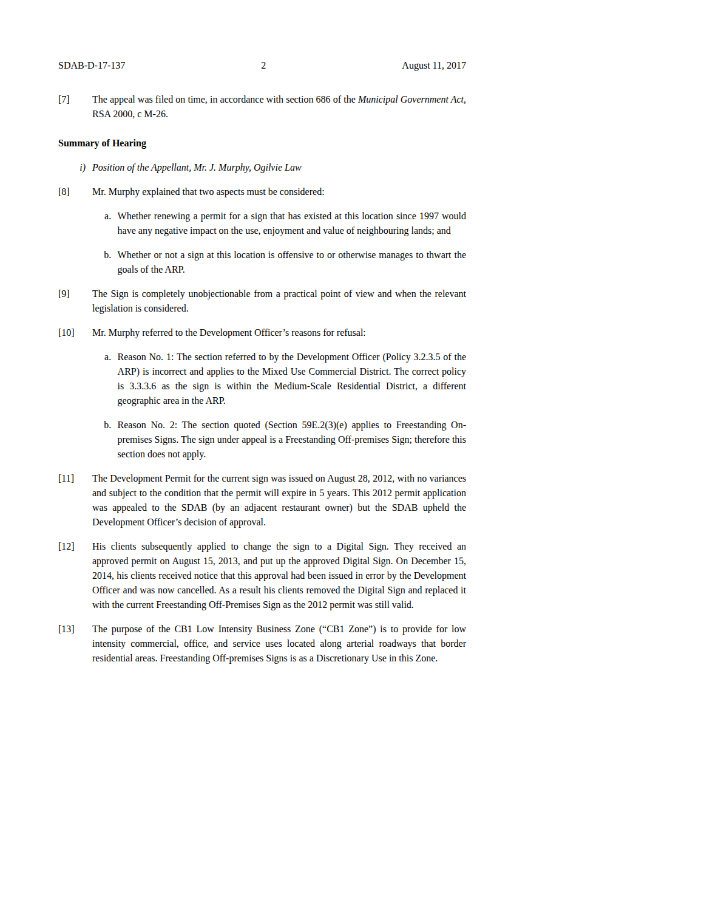SDAB-D-17-137 2 August 11, 2017
[7]
The appeal was filed on time, in accordance with section 686 of the Municipal Government Act, RSA 2000, c M-26.
Summary of Hearing
i) Position of the Appellant, Mr. J. Murphy, Ogilvie Law
[8]
Mr. Murphy explained that two aspects must be considered:
Whether renewing a permit for a sign that has existed at this location since 1997 would have any negative impact on the use, enjoyment and value of neighbouring lands; and
Whether or not a sign at this location is offensive to or otherwise manages to thwart the goals of the ARP.
[9]
The Sign is completely unobjectionable from a practical point of view and when the relevant legislation is considered.
[10]
Mr. Murphy referred to the Development Officer’s reasons for refusal:
Reason No. 1: The section referred to by the Development Officer (Policy 3.2.3.5 of the ARP) is incorrect and applies to the Mixed Use Commercial District. The correct policy is 3.3.3.6 as the sign is within the Medium-Scale Residential District, a different geographic area in the ARP.
Reason No. 2: The section quoted (Section 59E.2(3)(e) applies to Freestanding On-premises Signs. The sign under appeal is a Freestanding Off-premises Sign; therefore this section does not apply.
[11]
The Development Permit for the current sign was issued on August 28, 2012, with no variances and subject to the condition that the permit will expire in 5 years. This 2012 permit application was appealed to the SDAB (by an adjacent restaurant owner) but the SDAB upheld the Development Officer’s decision of approval.
[12]
His clients subsequently applied to change the sign to a Digital Sign. They received an approved permit on August 15, 2013, and put up the approved Digital Sign. On December 15, 2014, his clients received notice that this approval had been issued in error by the Development Officer and was now cancelled. As a result his clients removed the Digital Sign and replaced it with the current Freestanding Off-Premises Sign as the 2012 permit was still valid.
[13]
The purpose of the CB1 Low Intensity Business Zone (“CB1 Zone”) is to provide for low intensity commercial, office, and service uses located along arterial roadways that border residential areas. Freestanding Off-premises Signs is as a Discretionary Use in this Zone.